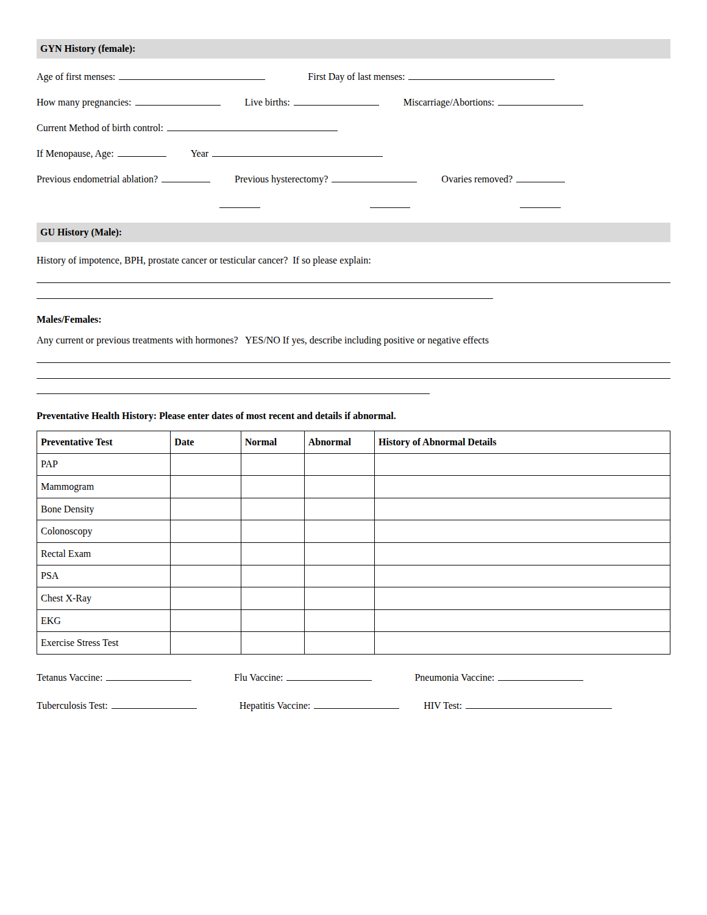GYN History (female):
Age of first menses: First Day of last menses:
How many pregnancies: Live births: Miscarriage/Abortions:
Current Method of birth control:
If Menopause, Age: Year
Previous endometrial ablation? Previous hysterectomy? Ovaries removed?
GU History (Male):
History of impotence, BPH, prostate cancer or testicular cancer? If so please explain:
Males/Females:
Any current or previous treatments with hormones? YES/NO If yes, describe including positive or negative effects
Preventative Health History: Please enter dates of most recent and details if abnormal.
| Preventative Test | Date | Normal | Abnormal | History of Abnormal Details |
| --- | --- | --- | --- | --- |
| PAP | | | | |
| Mammogram | | | | |
| Bone Density | | | | |
| Colonoscopy | | | | |
| Rectal Exam | | | | |
| PSA | | | | |
| Chest X-Ray | | | | |
| EKG | | | | |
| Exercise Stress Test | | | | |
Tetanus Vaccine: Flu Vaccine: Pneumonia Vaccine:
Tuberculosis Test: Hepatitis Vaccine: HIV Test: